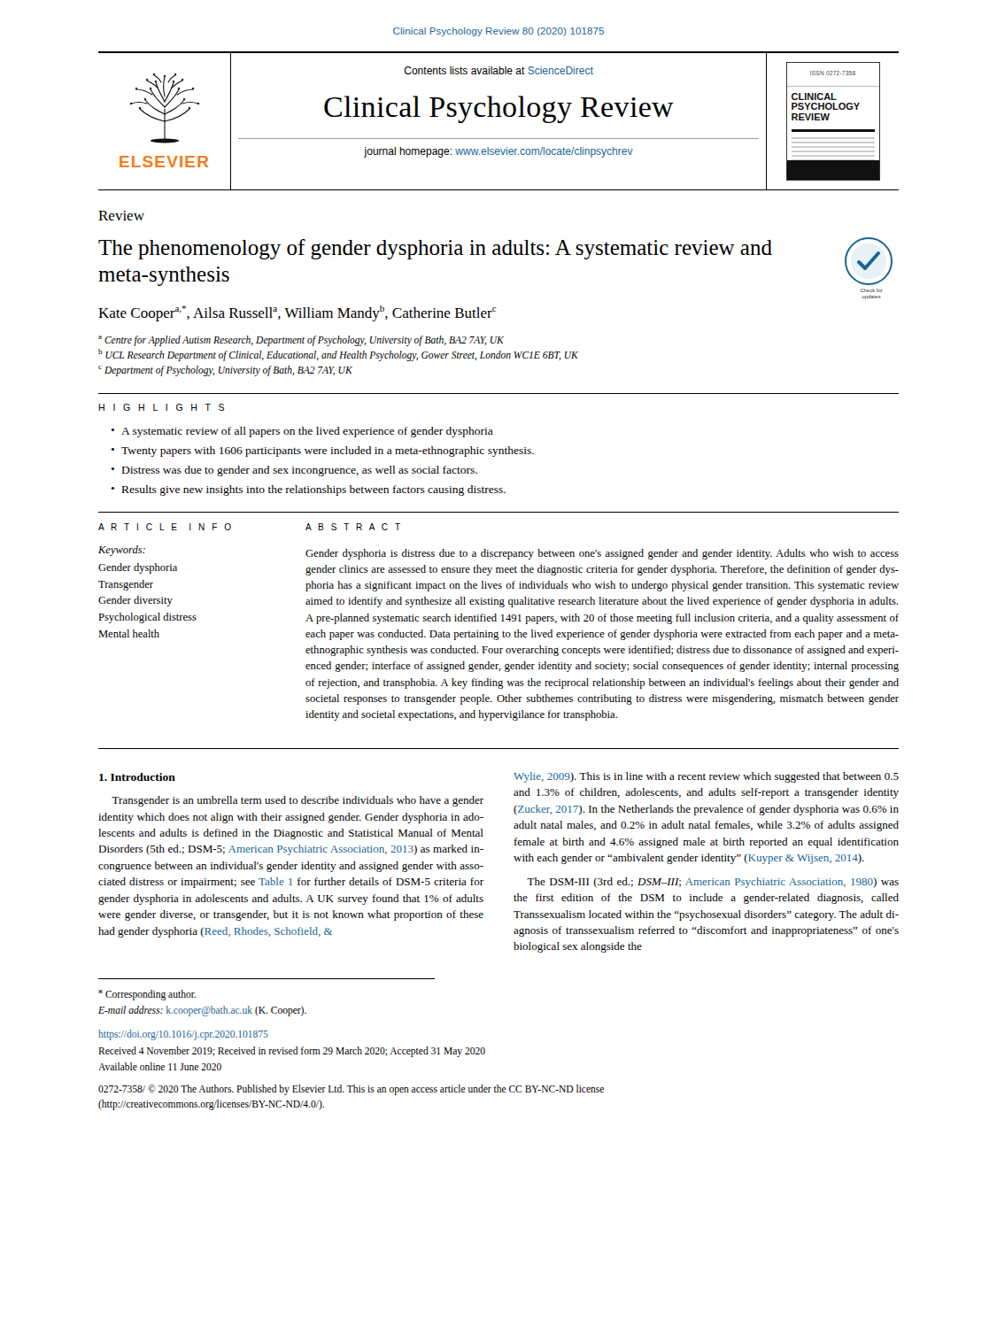Clinical Psychology Review 80 (2020) 101875
ELSEVIER
Contents lists available at ScienceDirect
Clinical Psychology Review
journal homepage: www.elsevier.com/locate/clinpsychrev
ISSN 0272-7358
Clinical
Psychology
Review
Review
The phenomenology of gender dysphoria in adults: A systematic review and meta-synthesis
Check for
updates
Kate Coopera,*, Ailsa Russella, William Mandyb, Catherine Butlerc
a Centre for Applied Autism Research, Department of Psychology, University of Bath, BA2 7AY, UK
b UCL Research Department of Clinical, Educational, and Health Psychology, Gower Street, London WC1E 6BT, UK
c Department of Psychology, University of Bath, BA2 7AY, UK
H I G H L I G H T S
A systematic review of all papers on the lived experience of gender dysphoria
Twenty papers with 1606 participants were included in a meta-ethnographic synthesis.
Distress was due to gender and sex incongruence, as well as social factors.
Results give new insights into the relationships between factors causing distress.
A R T I C L E I N F O
Keywords:
Gender dysphoria
Transgender
Gender diversity
Psychological distress
Mental health
A B S T R A C T
Gender dysphoria is distress due to a discrepancy between one's assigned gender and gender identity. Adults who wish to access gender clinics are assessed to ensure they meet the diagnostic criteria for gender dysphoria. Therefore, the definition of gender dysphoria has a significant impact on the lives of individuals who wish to undergo physical gender transition. This systematic review aimed to identify and synthesize all existing qualitative research literature about the lived experience of gender dysphoria in adults. A pre-planned systematic search identified 1491 papers, with 20 of those meeting full inclusion criteria, and a quality assessment of each paper was conducted. Data pertaining to the lived experience of gender dysphoria were extracted from each paper and a meta-ethnographic synthesis was conducted. Four overarching concepts were identified; distress due to dissonance of assigned and experienced gender; interface of assigned gender, gender identity and society; social consequences of gender identity; internal processing of rejection, and transphobia. A key finding was the reciprocal relationship between an individual's feelings about their gender and societal responses to transgender people. Other subthemes contributing to distress were misgendering, mismatch between gender identity and societal expectations, and hypervigilance for transphobia.
1. Introduction
Transgender is an umbrella term used to describe individuals who have a gender identity which does not align with their assigned gender. Gender dysphoria in adolescents and adults is defined in the Diagnostic and Statistical Manual of Mental Disorders (5th ed.; DSM-5; American Psychiatric Association, 2013) as marked incongruence between an individual's gender identity and assigned gender with associated distress or impairment; see Table 1 for further details of DSM-5 criteria for gender dysphoria in adolescents and adults. A UK survey found that 1% of adults were gender diverse, or transgender, but it is not known what proportion of these had gender dysphoria (Reed, Rhodes, Schofield, &
Wylie, 2009). This is in line with a recent review which suggested that between 0.5 and 1.3% of children, adolescents, and adults self-report a transgender identity (Zucker, 2017). In the Netherlands the prevalence of gender dysphoria was 0.6% in adult natal males, and 0.2% in adult natal females, while 3.2% of adults assigned female at birth and 4.6% assigned male at birth reported an equal identification with each gender or “ambivalent gender identity” (Kuyper & Wijsen, 2014).
The DSM-III (3rd ed.; DSM–III; American Psychiatric Association, 1980) was the first edition of the DSM to include a gender-related diagnosis, called Transsexualism located within the “psychosexual disorders” category. The adult diagnosis of transsexualism referred to “discomfort and inappropriateness” of one's biological sex alongside the
⁎ Corresponding author.
E-mail address: k.cooper@bath.ac.uk (K. Cooper).
https://doi.org/10.1016/j.cpr.2020.101875
Received 4 November 2019; Received in revised form 29 March 2020; Accepted 31 May 2020
Available online 11 June 2020
0272-7358/ © 2020 The Authors. Published by Elsevier Ltd. This is an open access article under the CC BY-NC-ND license
(http://creativecommons.org/licenses/BY-NC-ND/4.0/).